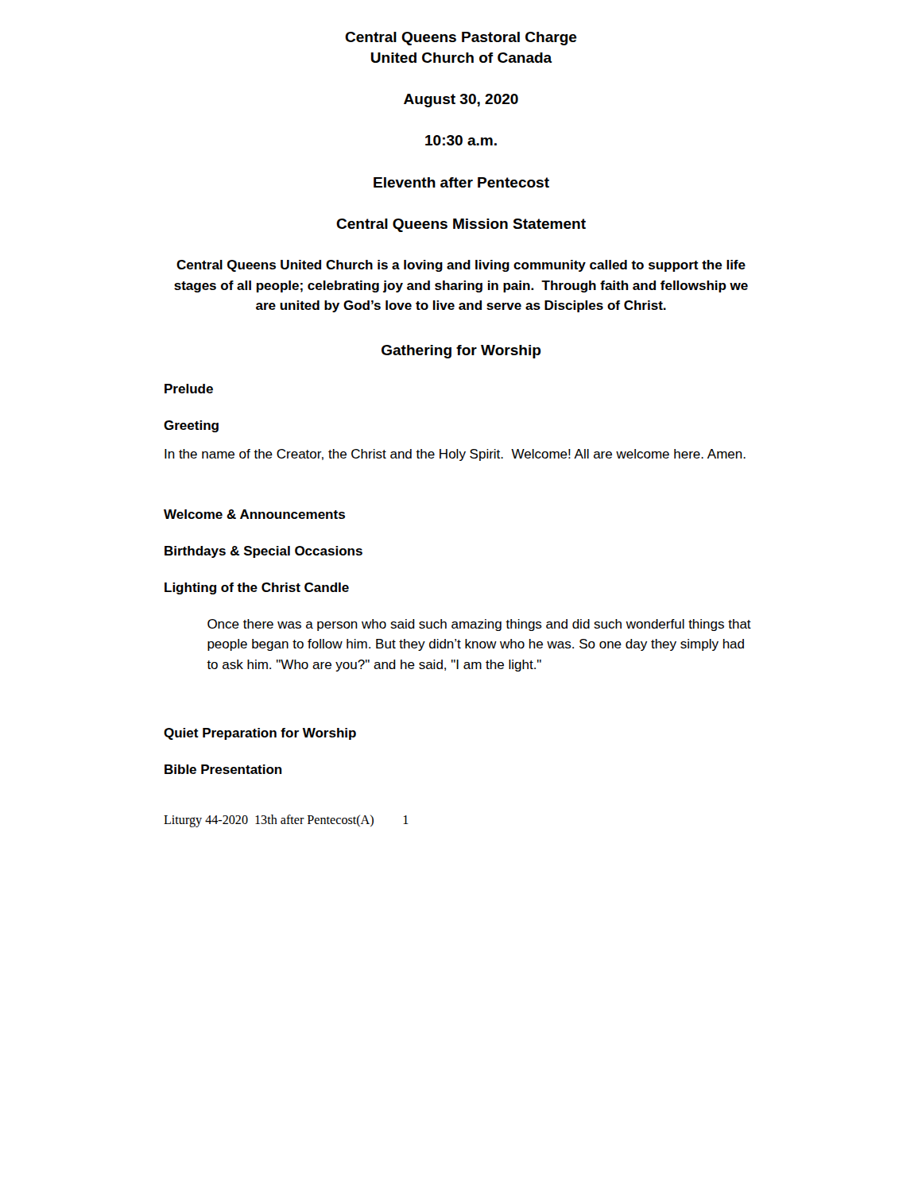Central Queens Pastoral Charge
United Church of Canada
August 30, 2020
10:30 a.m.
Eleventh after Pentecost
Central Queens Mission Statement
Central Queens United Church is a loving and living community called to support the life stages of all people; celebrating joy and sharing in pain. Through faith and fellowship we are united by God’s love to live and serve as Disciples of Christ.
Gathering for Worship
Prelude
Greeting
In the name of the Creator, the Christ and the Holy Spirit. Welcome! All are welcome here. Amen.
Welcome & Announcements
Birthdays & Special Occasions
Lighting of the Christ Candle
Once there was a person who said such amazing things and did such wonderful things that people began to follow him. But they didn’t know who he was. So one day they simply had to ask him. "Who are you?" and he said, "I am the light."
Quiet Preparation for Worship
Bible Presentation
Liturgy 44-2020 13th after Pentecost(A)1